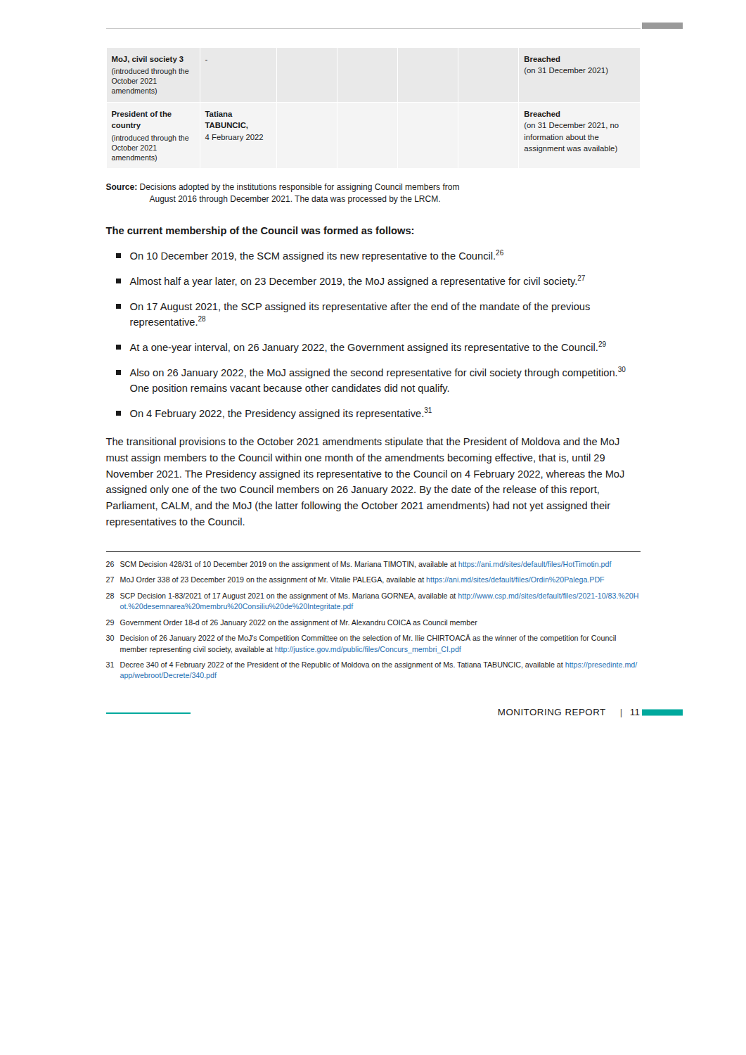| MoJ, civil society 3 (introduced through the October 2021 amendments) | - | | | | | Breached (on 31 December 2021) |
| President of the country (introduced through the October 2021 amendments) | Tatiana TABUNCIC, 4 February 2022 | | | | | Breached (on 31 December 2021, no information about the assignment was available) |
Source: Decisions adopted by the institutions responsible for assigning Council members from August 2016 through December 2021. The data was processed by the LRCM.
The current membership of the Council was formed as follows:
On 10 December 2019, the SCM assigned its new representative to the Council.26
Almost half a year later, on 23 December 2019, the MoJ assigned a representative for civil society.27
On 17 August 2021, the SCP assigned its representative after the end of the mandate of the previous representative.28
At a one-year interval, on 26 January 2022, the Government assigned its representative to the Council.29
Also on 26 January 2022, the MoJ assigned the second representative for civil society through competition.30 One position remains vacant because other candidates did not qualify.
On 4 February 2022, the Presidency assigned its representative.31
The transitional provisions to the October 2021 amendments stipulate that the President of Moldova and the MoJ must assign members to the Council within one month of the amendments becoming effective, that is, until 29 November 2021. The Presidency assigned its representative to the Council on 4 February 2022, whereas the MoJ assigned only one of the two Council members on 26 January 2022. By the date of the release of this report, Parliament, CALM, and the MoJ (the latter following the October 2021 amendments) had not yet assigned their representatives to the Council.
26 SCM Decision 428/31 of 10 December 2019 on the assignment of Ms. Mariana TIMOTIN, available at https://ani.md/sites/default/files/HotTimotin.pdf
27 MoJ Order 338 of 23 December 2019 on the assignment of Mr. Vitalie PALEGA, available at https://ani.md/sites/default/files/Ordin%20Palega.PDF
28 SCP Decision 1-83/2021 of 17 August 2021 on the assignment of Ms. Mariana GORNEA, available at http://www.csp.md/sites/default/files/2021-10/83.%20Hot.%20desemnarea%20membru%20Consiliu%20de%20Integritate.pdf
29 Government Order 18-d of 26 January 2022 on the assignment of Mr. Alexandru COICA as Council member
30 Decision of 26 January 2022 of the MoJ's Competition Committee on the selection of Mr. Ilie CHIRTOACĂ as the winner of the competition for Council member representing civil society, available at http://justice.gov.md/public/files/Concurs_membri_CI.pdf
31 Decree 340 of 4 February 2022 of the President of the Republic of Moldova on the assignment of Ms. Tatiana TABUNCIC, available at https://presedinte.md/app/webroot/Decrete/340.pdf
MONITORING REPORT | 11